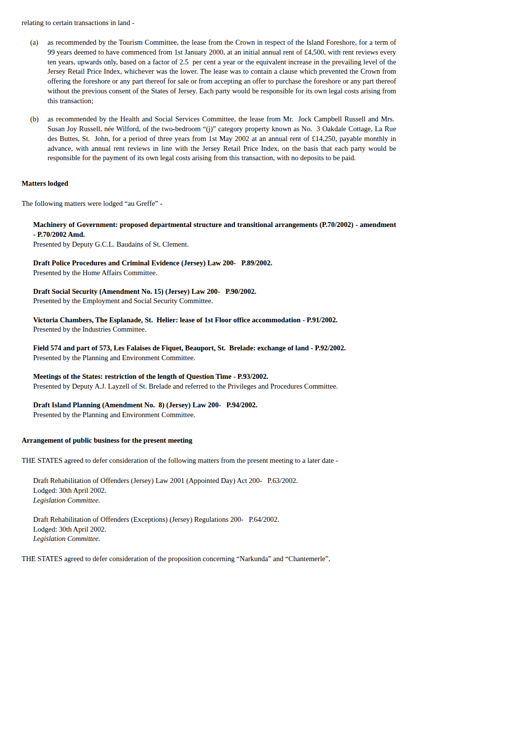relating to certain transactions in land -
(a) as recommended by the Tourism Committee, the lease from the Crown in respect of the Island Foreshore, for a term of 99 years deemed to have commenced from 1st January 2000, at an initial annual rent of £4,500, with rent reviews every ten years, upwards only, based on a factor of 2.5 per cent a year or the equivalent increase in the prevailing level of the Jersey Retail Price Index, whichever was the lower. The lease was to contain a clause which prevented the Crown from offering the foreshore or any part thereof for sale or from accepting an offer to purchase the foreshore or any part thereof without the previous consent of the States of Jersey. Each party would be responsible for its own legal costs arising from this transaction;
(b) as recommended by the Health and Social Services Committee, the lease from Mr. Jock Campbell Russell and Mrs. Susan Joy Russell, née Wilford, of the two-bedroom “(j)” category property known as No. 3 Oakdale Cottage, La Rue des Buttes, St. John, for a period of three years from 1st May 2002 at an annual rent of £14,250, payable monthly in advance, with annual rent reviews in line with the Jersey Retail Price Index, on the basis that each party would be responsible for the payment of its own legal costs arising from this transaction, with no deposits to be paid.
Matters lodged
The following matters were lodged “au Greffe” -
Machinery of Government: proposed departmental structure and transitional arrangements (P.70/2002) - amendment - P.70/2002 Amd. Presented by Deputy G.C.L. Baudains of St. Clement.
Draft Police Procedures and Criminal Evidence (Jersey) Law 200- P.89/2002. Presented by the Home Affairs Committee.
Draft Social Security (Amendment No. 15) (Jersey) Law 200- P.90/2002. Presented by the Employment and Social Security Committee.
Victoria Chambers, The Esplanade, St. Helier: lease of 1st Floor office accommodation - P.91/2002. Presented by the Industries Committee.
Field 574 and part of 573, Les Falaises de Fiquet, Beauport, St. Brelade: exchange of land - P.92/2002. Presented by the Planning and Environment Committee.
Meetings of the States: restriction of the length of Question Time - P.93/2002. Presented by Deputy A.J. Layzell of St. Brelade and referred to the Privileges and Procedures Committee.
Draft Island Planning (Amendment No. 8) (Jersey) Law 200- P.94/2002. Presented by the Planning and Environment Committee.
Arrangement of public business for the present meeting
THE STATES agreed to defer consideration of the following matters from the present meeting to a later date -
Draft Rehabilitation of Offenders (Jersey) Law 2001 (Appointed Day) Act 200- P.63/2002.
Lodged: 30th April 2002.
Legislation Committee.
Draft Rehabilitation of Offenders (Exceptions) (Jersey) Regulations 200- P.64/2002.
Lodged: 30th April 2002.
Legislation Committee.
THE STATES agreed to defer consideration of the proposition concerning “Narkunda” and “Chantemerle”,